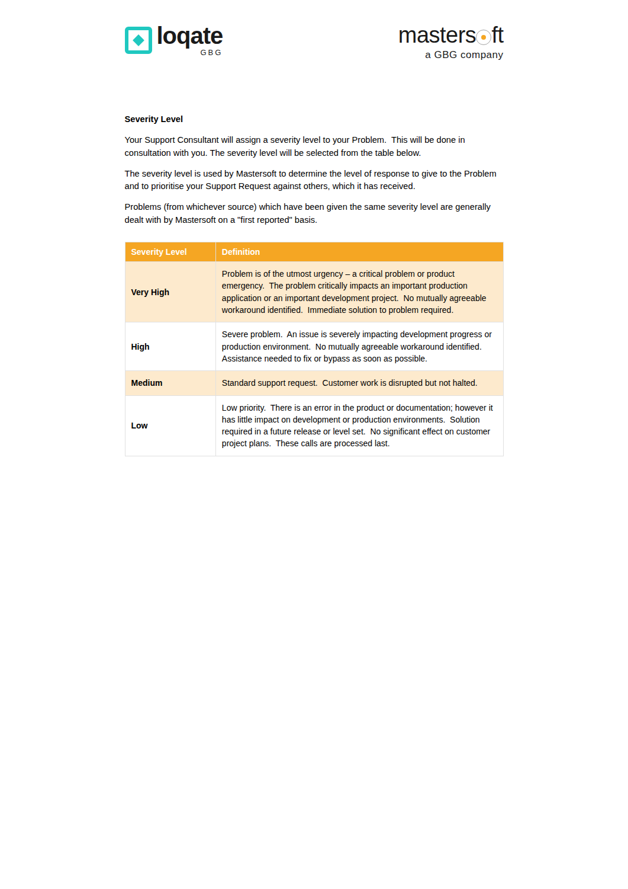loqate
GBG
masters ft
a GBG company
Severity Level
Your Support Consultant will assign a severity level to your Problem. This will be done in consultation with you. The severity level will be selected from the table below.
The severity level is used by Mastersoft to determine the level of response to give to the Problem and to prioritise your Support Request against others, which it has received.
Problems (from whichever source) which have been given the same severity level are generally dealt with by Mastersoft on a "first reported" basis.
| Severity Level | Definition |
| --- | --- |
| Very High | Problem is of the utmost urgency – a critical problem or product emergency. The problem critically impacts an important production application or an important development project. No mutually agreeable workaround identified. Immediate solution to problem required. |
| High | Severe problem. An issue is severely impacting development progress or production environment. No mutually agreeable workaround identified. Assistance needed to fix or bypass as soon as possible. |
| Medium | Standard support request. Customer work is disrupted but not halted. |
| Low | Low priority. There is an error in the product or documentation; however it has little impact on development or production environments. Solution required in a future release or level set. No significant effect on customer project plans. These calls are processed last. |